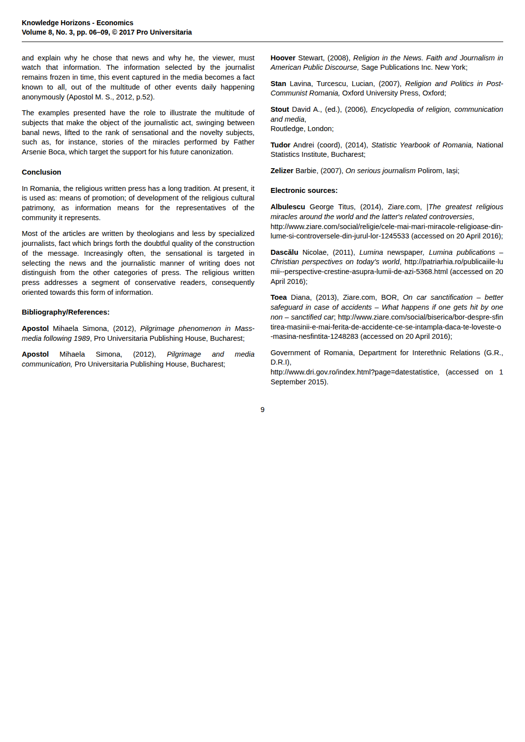Knowledge Horizons - Economics
Volume 8, No. 3, pp. 06–09, © 2017 Pro Universitaria
and explain why he chose that news and why he, the viewer, must watch that information. The information selected by the journalist remains frozen in time, this event captured in the media becomes a fact known to all, out of the multitude of other events daily happening anonymously (Apostol M. S., 2012, p.52).
The examples presented have the role to illustrate the multitude of subjects that make the object of the journalistic act, swinging between banal news, lifted to the rank of sensational and the novelty subjects, such as, for instance, stories of the miracles performed by Father Arsenie Boca, which target the support for his future canonization.
Conclusion
In Romania, the religious written press has a long tradition. At present, it is used as: means of promotion; of development of the religious cultural patrimony, as information means for the representatives of the community it represents.
Most of the articles are written by theologians and less by specialized journalists, fact which brings forth the doubtful quality of the construction of the message. Increasingly often, the sensational is targeted in selecting the news and the journalistic manner of writing does not distinguish from the other categories of press. The religious written press addresses a segment of conservative readers, consequently oriented towards this form of information.
Bibliography/References:
Apostol Mihaela Simona, (2012), Pilgrimage phenomenon in Mass-media following 1989, Pro Universitaria Publishing House, Bucharest;
Apostol Mihaela Simona, (2012), Pilgrimage and media communication, Pro Universitaria Publishing House, Bucharest;
Hoover Stewart, (2008), Religion in the News. Faith and Journalism in American Public Discourse, Sage Publications Inc. New York;
Stan Lavina, Turcescu, Lucian, (2007), Religion and Politics in Post-Communist Romania, Oxford University Press, Oxford;
Stout David A., (ed.), (2006), Encyclopedia of religion, communication and media,
Routledge, London;
Tudor Andrei (coord), (2014), Statistic Yearbook of Romania, National Statistics Institute, Bucharest;
Zelizer Barbie, (2007), On serious journalism Polirom, Iași;
Electronic sources:
Albulescu George Titus, (2014), Ziare.com, |The greatest religious miracles around the world and the latter's related controversies,
http://www.ziare.com/social/religie/cele-mai-mari-miracole-religioase-din-lume-si-controversele-din-jurul-lor-1245533 (accessed on 20 April 2016);
Dascălu Nicolae, (2011), Lumina newspaper, Lumina publications – Christian perspectives on today's world, http://patriarhia.ro/publicaiile-lumii--perspective-crestine-asupra-lumii-de-azi-5368.html (accessed on 20 April 2016);
Toea Diana, (2013), Ziare.com, BOR, On car sanctification – better safeguard in case of accidents – What happens if one gets hit by one non – sanctified car; http://www.ziare.com/social/biserica/bor-despre-sfintirea-masinii-e-mai-ferita-de-accidente-ce-se-intampla-daca-te-loveste-o-masina-nesfintita-1248283 (accessed on 20 April 2016);
Government of Romania, Department for Interethnic Relations (G.R., D.R.I),
http://www.dri.gov.ro/index.html?page=datestatistice, (accessed on 1 September 2015).
9